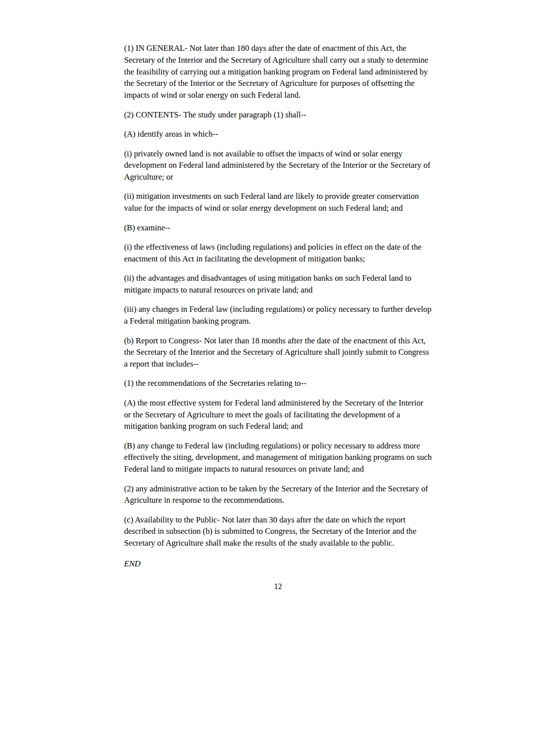(1) IN GENERAL- Not later than 180 days after the date of enactment of this Act, the Secretary of the Interior and the Secretary of Agriculture shall carry out a study to determine the feasibility of carrying out a mitigation banking program on Federal land administered by the Secretary of the Interior or the Secretary of Agriculture for purposes of offsetting the impacts of wind or solar energy on such Federal land.
(2) CONTENTS- The study under paragraph (1) shall--
(A) identify areas in which--
(i) privately owned land is not available to offset the impacts of wind or solar energy development on Federal land administered by the Secretary of the Interior or the Secretary of Agriculture; or
(ii) mitigation investments on such Federal land are likely to provide greater conservation value for the impacts of wind or solar energy development on such Federal land; and
(B) examine--
(i) the effectiveness of laws (including regulations) and policies in effect on the date of the enactment of this Act in facilitating the development of mitigation banks;
(ii) the advantages and disadvantages of using mitigation banks on such Federal land to mitigate impacts to natural resources on private land; and
(iii) any changes in Federal law (including regulations) or policy necessary to further develop a Federal mitigation banking program.
(b) Report to Congress- Not later than 18 months after the date of the enactment of this Act, the Secretary of the Interior and the Secretary of Agriculture shall jointly submit to Congress a report that includes--
(1) the recommendations of the Secretaries relating to--
(A) the most effective system for Federal land administered by the Secretary of the Interior or the Secretary of Agriculture to meet the goals of facilitating the development of a mitigation banking program on such Federal land; and
(B) any change to Federal law (including regulations) or policy necessary to address more effectively the siting, development, and management of mitigation banking programs on such Federal land to mitigate impacts to natural resources on private land; and
(2) any administrative action to be taken by the Secretary of the Interior and the Secretary of Agriculture in response to the recommendations.
(c) Availability to the Public- Not later than 30 days after the date on which the report described in subsection (b) is submitted to Congress, the Secretary of the Interior and the Secretary of Agriculture shall make the results of the study available to the public.
END
12